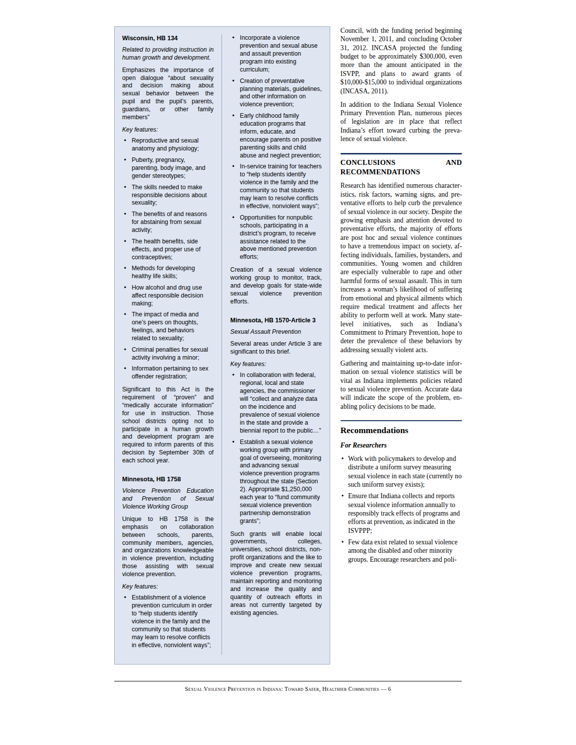Wisconsin, HB 134
Related to providing instruction in human growth and development.
Emphasizes the importance of open dialogue “about sexuality and decision making about sexual behavior between the pupil and the pupil’s parents, guardians, or other family members”
Key features:
Reproductive and sexual anatomy and physiology;
Puberty, pregnancy, parenting, body image, and gender stereotypes;
The skills needed to make responsible decisions about sexuality;
The benefits of and reasons for abstaining from sexual activity;
The health benefits, side effects, and proper use of contraceptives;
Methods for developing healthy life skills;
How alcohol and drug use affect responsible decision making;
The impact of media and one’s peers on thoughts, feelings, and behaviors related to sexuality;
Criminal penalties for sexual activity involving a minor;
Information pertaining to sex offender registration;
Significant to this Act is the requirement of “proven” and “medically accurate information” for use in instruction. Those school districts opting not to participate in a human growth and development program are required to inform parents of this decision by September 30th of each school year.
Minnesota, HB 1758
Violence Prevention Education and Prevention of Sexual Violence Working Group
Unique to HB 1758 is the emphasis on collaboration between schools, parents, community members, agencies, and organizations knowledgeable in violence prevention, including those assisting with sexual violence prevention.
Key features:
Establishment of a violence prevention curriculum in order to “help students identify violence in the family and the community so that students may learn to resolve conflicts in effective, nonviolent ways”;
Incorporate a violence prevention and sexual abuse and assault prevention program into existing curriculum;
Creation of preventative planning materials, guidelines, and other information on violence prevention;
Early childhood family education programs that inform, educate, and encourage parents on positive parenting skills and child abuse and neglect prevention;
In-service training for teachers to “help students identify violence in the family and the community so that students may learn to resolve conflicts in effective, nonviolent ways”;
Opportunities for nonpublic schools, participating in a district’s program, to receive assistance related to the above mentioned prevention efforts;
Creation of a sexual violence working group to monitor, track, and develop goals for state-wide sexual violence prevention efforts.
Minnesota, HB 1570-Article 3
Sexual Assault Prevention
Several areas under Article 3 are significant to this brief.
Key features:
In collaboration with federal, regional, local and state agencies, the commissioner will “collect and analyze data on the incidence and prevalence of sexual violence in the state and provide a biennial report to the public…”
Establish a sexual violence working group with primary goal of overseeing, monitoring and advancing sexual violence prevention programs throughout the state (Section 2). Appropriate $1,250,000 each year to “fund community sexual violence prevention partnership demonstration grants”;
Such grants will enable local governments, colleges, universities, school districts, non-profit organizations and the like to improve and create new sexual violence prevention programs, maintain reporting and monitoring and increase the quality and quantity of outreach efforts in areas not currently targeted by existing agencies.
Council, with the funding period beginning November 1, 2011, and concluding October 31, 2012. INCASA projected the funding budget to be approximately $300,000, even more than the amount anticipated in the ISVPP, and plans to award grants of $10,000-$15,000 to individual organizations (INCASA, 2011).
In addition to the Indiana Sexual Violence Primary Prevention Plan, numerous pieces of legislation are in place that reflect Indiana’s effort toward curbing the prevalence of sexual violence.
CONCLUSIONS AND RECOMMENDATIONS
Research has identified numerous characteristics, risk factors, warning signs, and preventative efforts to help curb the prevalence of sexual violence in our society. Despite the growing emphasis and attention devoted to preventative efforts, the majority of efforts are post hoc and sexual violence continues to have a tremendous impact on society, affecting individuals, families, bystanders, and communities. Young women and children are especially vulnerable to rape and other harmful forms of sexual assault. This in turn increases a woman’s likelihood of suffering from emotional and physical ailments which require medical treatment and affects her ability to perform well at work. Many state-level initiatives, such as Indiana’s Commitment to Primary Prevention, hope to deter the prevalence of these behaviors by addressing sexually violent acts.
Gathering and maintaining up-to-date information on sexual violence statistics will be vital as Indiana implements policies related to sexual violence prevention. Accurate data will indicate the scope of the problem, enabling policy decisions to be made.
Recommendations
For Researchers
Work with policymakers to develop and distribute a uniform survey measuring sexual violence in each state (currently no such uniform survey exists);
Ensure that Indiana collects and reports sexual violence information annually to responsibly track effects of programs and efforts at prevention, as indicated in the ISVPPP;
Few data exist related to sexual violence among the disabled and other minority groups. Encourage researchers and poli-
Sexual Violence Prevention in Indiana: Toward Safer, Healthier Communities — 6